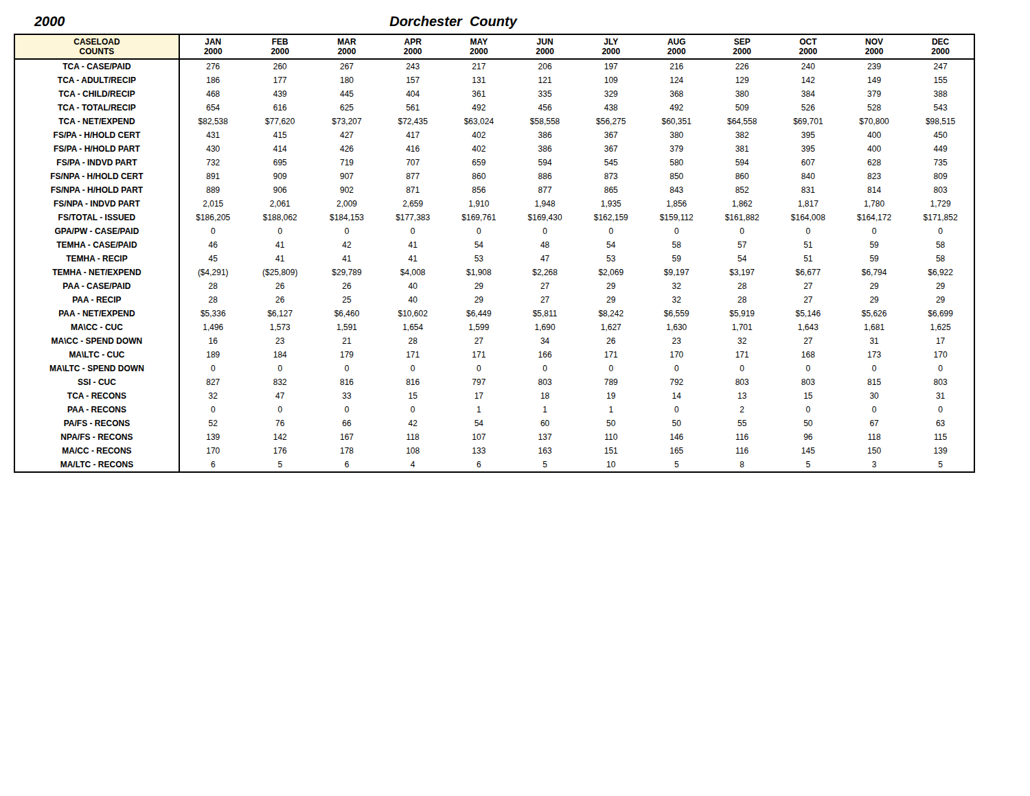2000
Dorchester County
| CASELOAD COUNTS | JAN 2000 | FEB 2000 | MAR 2000 | APR 2000 | MAY 2000 | JUN 2000 | JLY 2000 | AUG 2000 | SEP 2000 | OCT 2000 | NOV 2000 | DEC 2000 |
| --- | --- | --- | --- | --- | --- | --- | --- | --- | --- | --- | --- | --- |
| TCA - CASE/PAID | 276 | 260 | 267 | 243 | 217 | 206 | 197 | 216 | 226 | 240 | 239 | 247 |
| TCA - ADULT/RECIP | 186 | 177 | 180 | 157 | 131 | 121 | 109 | 124 | 129 | 142 | 149 | 155 |
| TCA - CHILD/RECIP | 468 | 439 | 445 | 404 | 361 | 335 | 329 | 368 | 380 | 384 | 379 | 388 |
| TCA - TOTAL/RECIP | 654 | 616 | 625 | 561 | 492 | 456 | 438 | 492 | 509 | 526 | 528 | 543 |
| TCA - NET/EXPEND | $82,538 | $77,620 | $73,207 | $72,435 | $63,024 | $58,558 | $56,275 | $60,351 | $64,558 | $69,701 | $70,800 | $98,515 |
| FS/PA - H/HOLD CERT | 431 | 415 | 427 | 417 | 402 | 386 | 367 | 380 | 382 | 395 | 400 | 450 |
| FS/PA - H/HOLD PART | 430 | 414 | 426 | 416 | 402 | 386 | 367 | 379 | 381 | 395 | 400 | 449 |
| FS/PA - INDVD PART | 732 | 695 | 719 | 707 | 659 | 594 | 545 | 580 | 594 | 607 | 628 | 735 |
| FS/NPA - H/HOLD CERT | 891 | 909 | 907 | 877 | 860 | 886 | 873 | 850 | 860 | 840 | 823 | 809 |
| FS/NPA - H/HOLD PART | 889 | 906 | 902 | 871 | 856 | 877 | 865 | 843 | 852 | 831 | 814 | 803 |
| FS/NPA - INDVD PART | 2,015 | 2,061 | 2,009 | 2,659 | 1,910 | 1,948 | 1,935 | 1,856 | 1,862 | 1,817 | 1,780 | 1,729 |
| FS/TOTAL - ISSUED | $186,205 | $188,062 | $184,153 | $177,383 | $169,761 | $169,430 | $162,159 | $159,112 | $161,882 | $164,008 | $164,172 | $171,852 |
| GPA/PW - CASE/PAID | 0 | 0 | 0 | 0 | 0 | 0 | 0 | 0 | 0 | 0 | 0 | 0 |
| TEMHA - CASE/PAID | 46 | 41 | 42 | 41 | 54 | 48 | 54 | 58 | 57 | 51 | 59 | 58 |
| TEMHA - RECIP | 45 | 41 | 41 | 41 | 53 | 47 | 53 | 59 | 54 | 51 | 59 | 58 |
| TEMHA - NET/EXPEND | ($4,291) | ($25,809) | $29,789 | $4,008 | $1,908 | $2,268 | $2,069 | $9,197 | $3,197 | $6,677 | $6,794 | $6,922 |
| PAA - CASE/PAID | 28 | 26 | 26 | 40 | 29 | 27 | 29 | 32 | 28 | 27 | 29 | 29 |
| PAA - RECIP | 28 | 26 | 25 | 40 | 29 | 27 | 29 | 32 | 28 | 27 | 29 | 29 |
| PAA - NET/EXPEND | $5,336 | $6,127 | $6,460 | $10,602 | $6,449 | $5,811 | $8,242 | $6,559 | $5,919 | $5,146 | $5,626 | $6,699 |
| MA\CC - CUC | 1,496 | 1,573 | 1,591 | 1,654 | 1,599 | 1,690 | 1,627 | 1,630 | 1,701 | 1,643 | 1,681 | 1,625 |
| MA\CC - SPEND DOWN | 16 | 23 | 21 | 28 | 27 | 34 | 26 | 23 | 32 | 27 | 31 | 17 |
| MA\LTC - CUC | 189 | 184 | 179 | 171 | 171 | 166 | 171 | 170 | 171 | 168 | 173 | 170 |
| MA\LTC - SPEND DOWN | 0 | 0 | 0 | 0 | 0 | 0 | 0 | 0 | 0 | 0 | 0 | 0 |
| SSI - CUC | 827 | 832 | 816 | 816 | 797 | 803 | 789 | 792 | 803 | 803 | 815 | 803 |
| TCA - RECONS | 32 | 47 | 33 | 15 | 17 | 18 | 19 | 14 | 13 | 15 | 30 | 31 |
| PAA - RECONS | 0 | 0 | 0 | 0 | 1 | 1 | 1 | 0 | 2 | 0 | 0 | 0 |
| PA/FS - RECONS | 52 | 76 | 66 | 42 | 54 | 60 | 50 | 50 | 55 | 50 | 67 | 63 |
| NPA/FS - RECONS | 139 | 142 | 167 | 118 | 107 | 137 | 110 | 146 | 116 | 96 | 118 | 115 |
| MA/CC - RECONS | 170 | 176 | 178 | 108 | 133 | 163 | 151 | 165 | 116 | 145 | 150 | 139 |
| MA/LTC - RECONS | 6 | 5 | 6 | 4 | 6 | 5 | 10 | 5 | 8 | 5 | 3 | 5 |